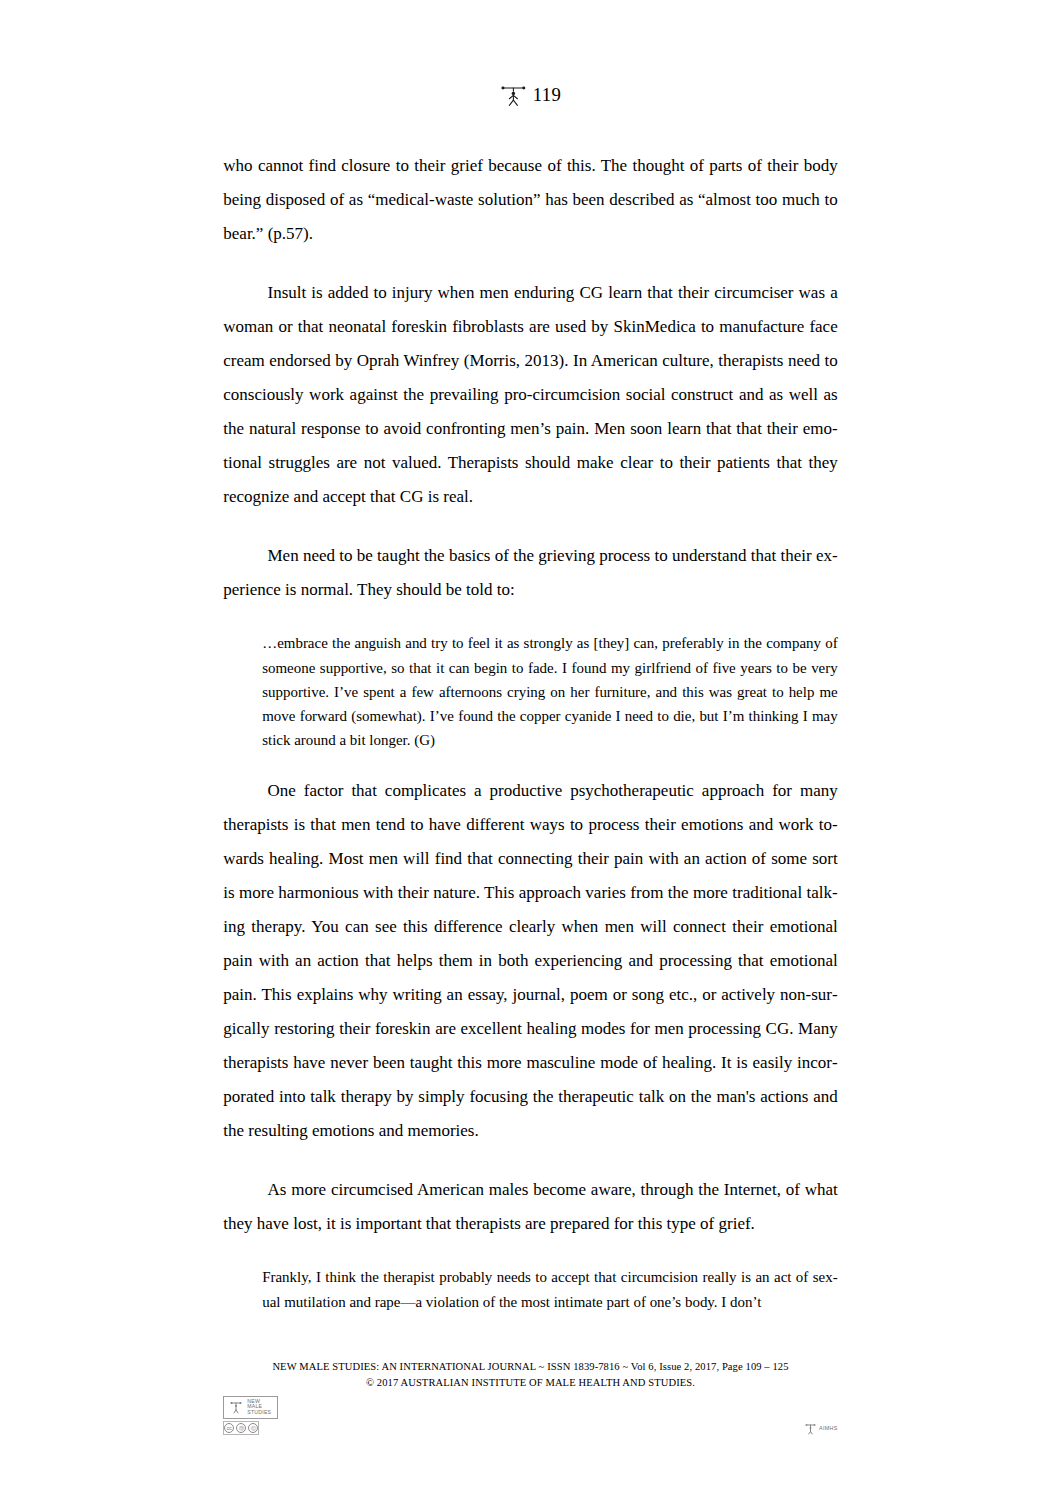119
who cannot find closure to their grief because of this. The thought of parts of their body being disposed of as “medical-waste solution” has been described as “almost too much to bear.” (p.57).
Insult is added to injury when men enduring CG learn that their circumciser was a woman or that neonatal foreskin fibroblasts are used by SkinMedica to manufacture face cream endorsed by Oprah Winfrey (Morris, 2013). In American culture, therapists need to consciously work against the prevailing pro-circumcision social construct and as well as the natural response to avoid confronting men’s pain. Men soon learn that that their emotional struggles are not valued. Therapists should make clear to their patients that they recognize and accept that CG is real.
Men need to be taught the basics of the grieving process to understand that their experience is normal. They should be told to:
…embrace the anguish and try to feel it as strongly as [they] can, preferably in the company of someone supportive, so that it can begin to fade. I found my girlfriend of five years to be very supportive. I’ve spent a few afternoons crying on her furniture, and this was great to help me move forward (somewhat). I’ve found the copper cyanide I need to die, but I’m thinking I may stick around a bit longer. (G)
One factor that complicates a productive psychotherapeutic approach for many therapists is that men tend to have different ways to process their emotions and work towards healing. Most men will find that connecting their pain with an action of some sort is more harmonious with their nature. This approach varies from the more traditional talking therapy. You can see this difference clearly when men will connect their emotional pain with an action that helps them in both experiencing and processing that emotional pain. This explains why writing an essay, journal, poem or song etc., or actively non-surgically restoring their foreskin are excellent healing modes for men processing CG. Many therapists have never been taught this more masculine mode of healing. It is easily incorporated into talk therapy by simply focusing the therapeutic talk on the man's actions and the resulting emotions and memories.
As more circumcised American males become aware, through the Internet, of what they have lost, it is important that therapists are prepared for this type of grief.
Frankly, I think the therapist probably needs to accept that circumcision really is an act of sexual mutilation and rape—a violation of the most intimate part of one’s body. I don’t
NEW MALE STUDIES: AN INTERNATIONAL JOURNAL ~ ISSN 1839-7816 ~ Vol 6, Issue 2, 2017, Page 109 – 125
© 2017 AUSTRALIAN INSTITUTE OF MALE HEALTH AND STUDIES.
New
Male
Studies
cc Ⓓ Ⓒ
AIMHS